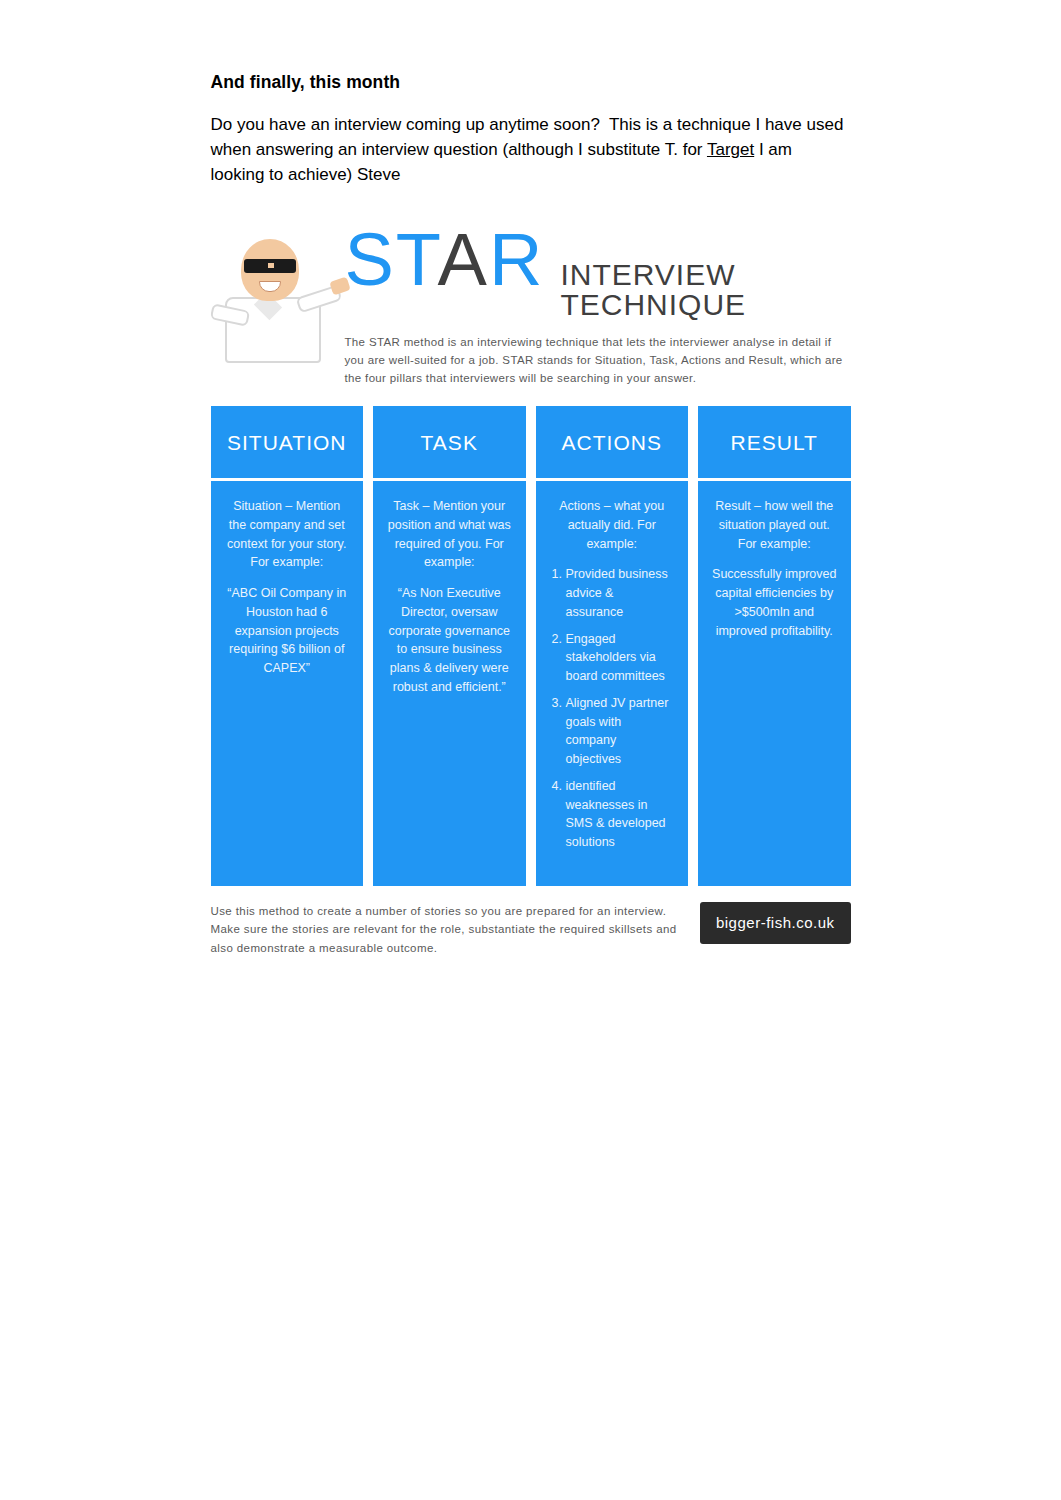And finally, this month
Do you have an interview coming up anytime soon? This is a technique I have used when answering an interview question (although I substitute T. for Target I am looking to achieve) Steve
STAR
Interview
Technique
The STAR method is an interviewing technique that lets the interviewer analyse in detail if you are well-suited for a job. STAR stands for Situation, Task, Actions and Result, which are the four pillars that interviewers will be searching in your answer.
Situation
Situation – Mention the company and set context for your story. For example:
“ABC Oil Company in Houston had 6 expansion projects requiring $6 billion of CAPEX”
Task
Task – Mention your position and what was required of you. For example:
“As Non Executive Director, oversaw corporate governance to ensure business plans & delivery were robust and efficient.”
Actions
Actions – what you actually did. For example:
Provided business advice & assurance
Engaged stakeholders via board committees
Aligned JV partner goals with company objectives
identified weaknesses in SMS & developed solutions
Result
Result – how well the situation played out. For example:
Successfully improved capital efficiencies by >$500mln and improved profitability.
Use this method to create a number of stories so you are prepared for an interview. Make sure the stories are relevant for the role, substantiate the required skillsets and also demonstrate a measurable outcome.
bigger-fish.co.uk